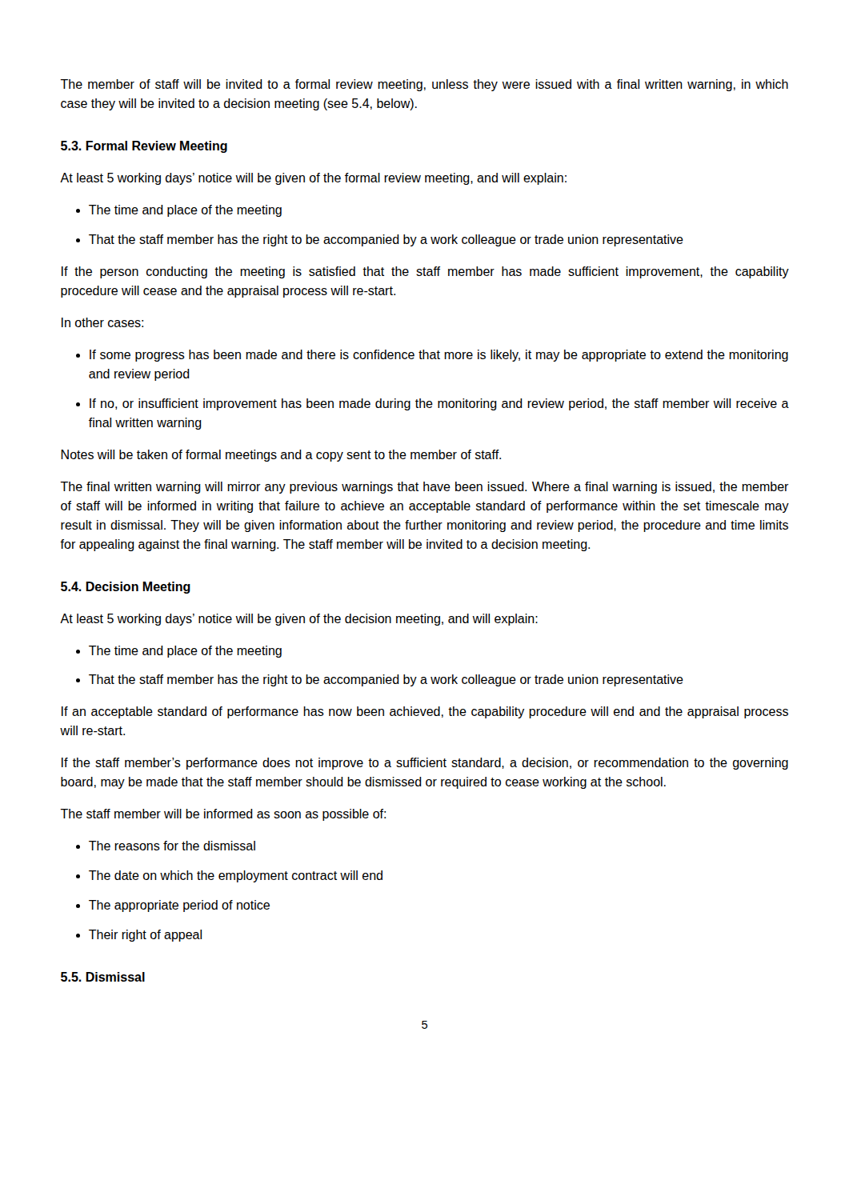The member of staff will be invited to a formal review meeting, unless they were issued with a final written warning, in which case they will be invited to a decision meeting (see 5.4, below).
5.3. Formal Review Meeting
At least 5 working days’ notice will be given of the formal review meeting, and will explain:
The time and place of the meeting
That the staff member has the right to be accompanied by a work colleague or trade union representative
If the person conducting the meeting is satisfied that the staff member has made sufficient improvement, the capability procedure will cease and the appraisal process will re-start.
In other cases:
If some progress has been made and there is confidence that more is likely, it may be appropriate to extend the monitoring and review period
If no, or insufficient improvement has been made during the monitoring and review period, the staff member will receive a final written warning
Notes will be taken of formal meetings and a copy sent to the member of staff.
The final written warning will mirror any previous warnings that have been issued. Where a final warning is issued, the member of staff will be informed in writing that failure to achieve an acceptable standard of performance within the set timescale may result in dismissal. They will be given information about the further monitoring and review period, the procedure and time limits for appealing against the final warning. The staff member will be invited to a decision meeting.
5.4. Decision Meeting
At least 5 working days’ notice will be given of the decision meeting, and will explain:
The time and place of the meeting
That the staff member has the right to be accompanied by a work colleague or trade union representative
If an acceptable standard of performance has now been achieved, the capability procedure will end and the appraisal process will re-start.
If the staff member’s performance does not improve to a sufficient standard, a decision, or recommendation to the governing board, may be made that the staff member should be dismissed or required to cease working at the school.
The staff member will be informed as soon as possible of:
The reasons for the dismissal
The date on which the employment contract will end
The appropriate period of notice
Their right of appeal
5.5. Dismissal
5